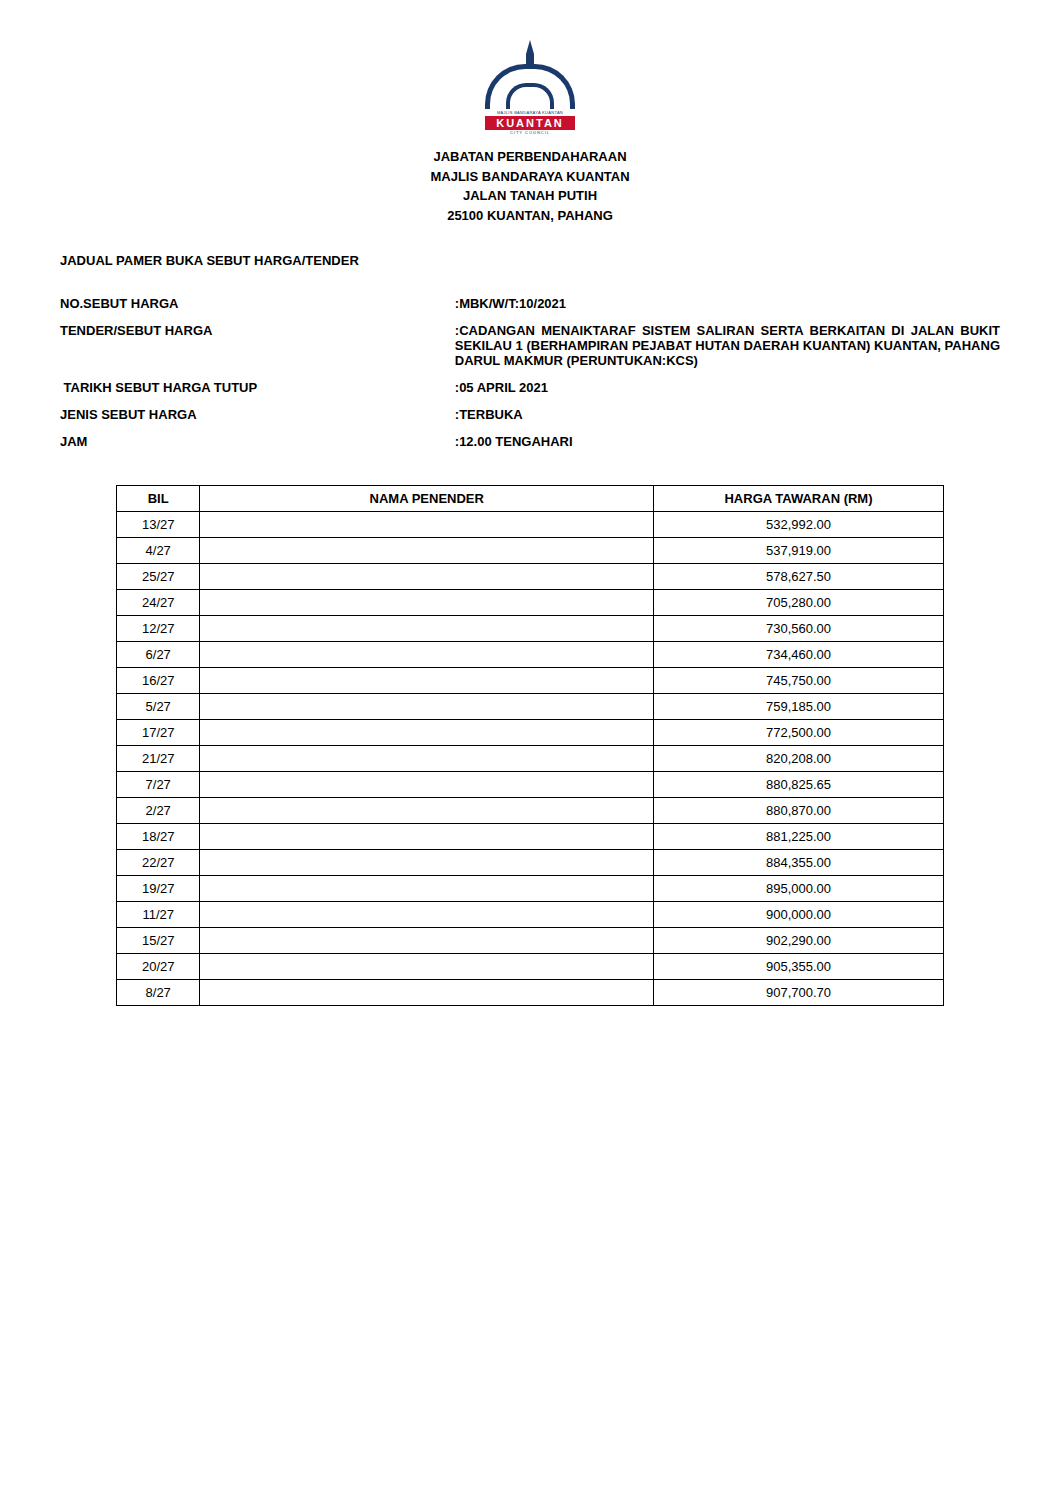MAJLIS BANDARAYA KUANTAN
KUANTAN
CITY COUNCIL
JABATAN PERBENDAHARAAN
MAJLIS BANDARAYA KUANTAN
JALAN TANAH PUTIH
25100 KUANTAN, PAHANG
JADUAL PAMER BUKA SEBUT HARGA/TENDER
| NO.SEBUT HARGA | :MBK/W/T:10/2021 |
| TENDER/SEBUT HARGA | :CADANGAN MENAIKTARAF SISTEM SALIRAN SERTA BERKAITAN DI JALAN BUKIT SEKILAU 1 (BERHAMPIRAN PEJABAT HUTAN DAERAH KUANTAN) KUANTAN, PAHANG DARUL MAKMUR (PERUNTUKAN:KCS) |
| TARIKH SEBUT HARGA TUTUP | :05 APRIL 2021 |
| JENIS SEBUT HARGA | :TERBUKA |
| JAM | :12.00 TENGAHARI |
| BIL | NAMA PENENDER | HARGA TAWARAN (RM) |
| --- | --- | --- |
| 13/27 | | 532,992.00 |
| 4/27 | | 537,919.00 |
| 25/27 | | 578,627.50 |
| 24/27 | | 705,280.00 |
| 12/27 | | 730,560.00 |
| 6/27 | | 734,460.00 |
| 16/27 | | 745,750.00 |
| 5/27 | | 759,185.00 |
| 17/27 | | 772,500.00 |
| 21/27 | | 820,208.00 |
| 7/27 | | 880,825.65 |
| 2/27 | | 880,870.00 |
| 18/27 | | 881,225.00 |
| 22/27 | | 884,355.00 |
| 19/27 | | 895,000.00 |
| 11/27 | | 900,000.00 |
| 15/27 | | 902,290.00 |
| 20/27 | | 905,355.00 |
| 8/27 | | 907,700.70 |